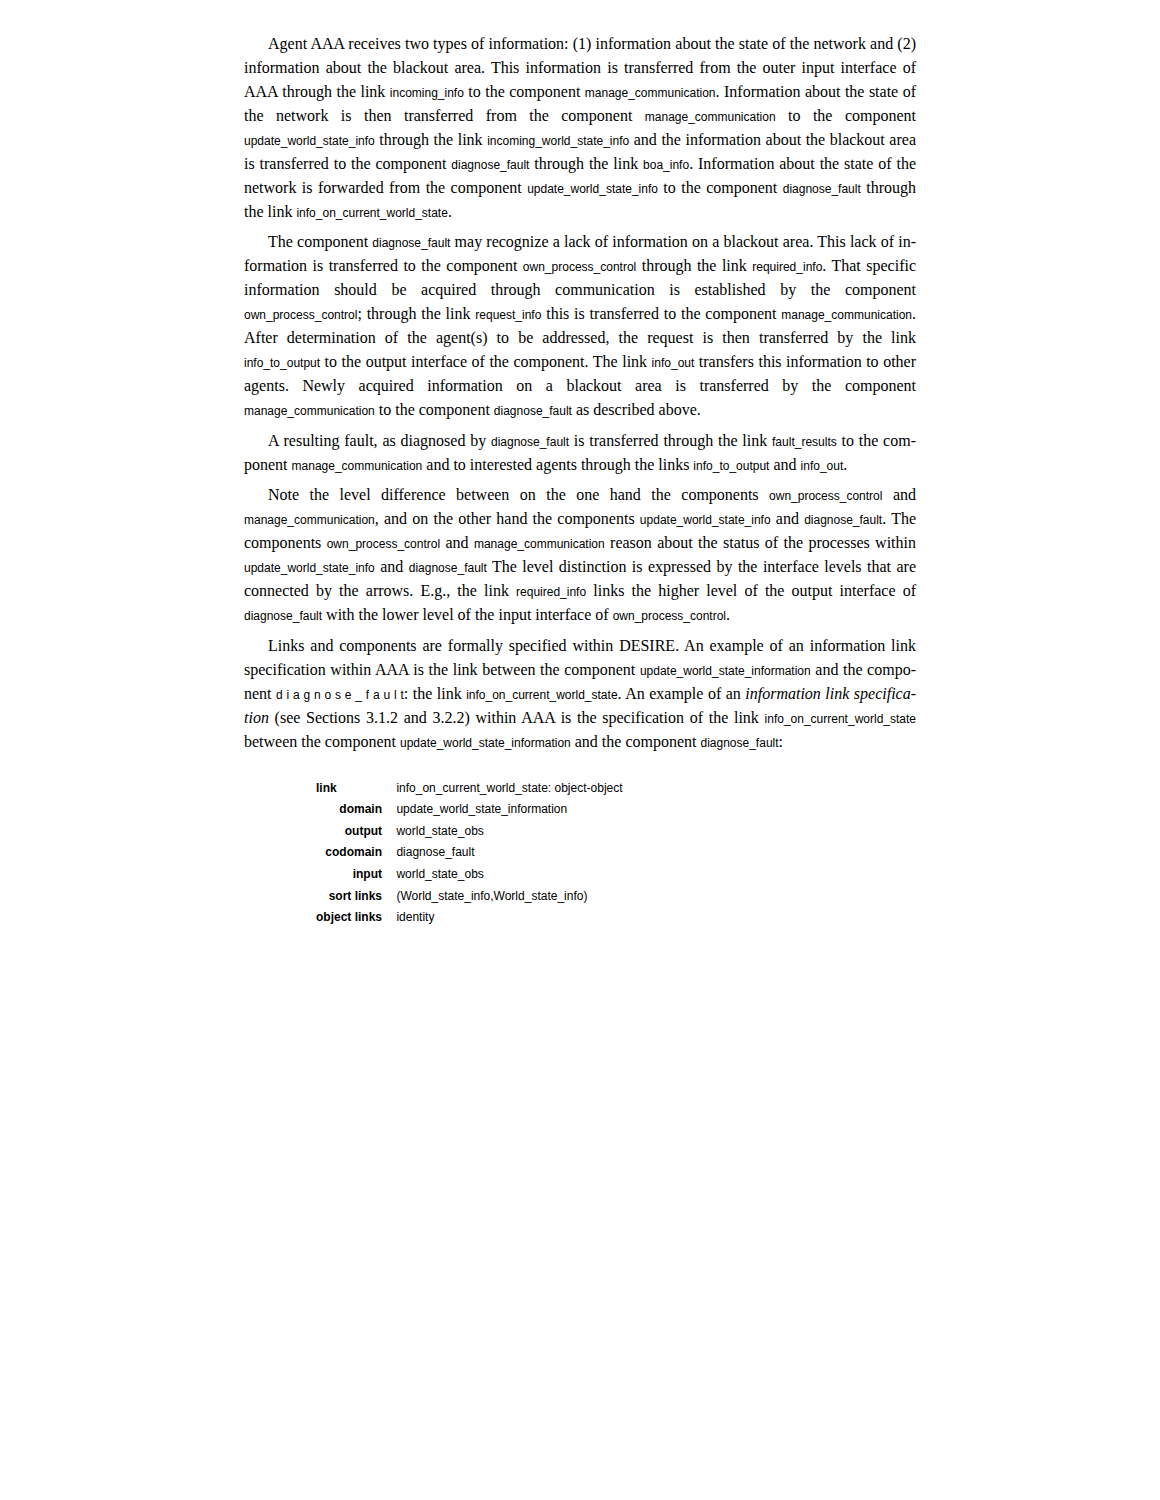Agent AAA receives two types of information: (1) information about the state of the network and (2) information about the blackout area. This information is transferred from the outer input interface of AAA through the link incoming_info to the component manage_communication. Information about the state of the network is then transferred from the component manage_communication to the component update_world_state_info through the link incoming_world_state_info and the information about the blackout area is transferred to the component diagnose_fault through the link boa_info. Information about the state of the network is forwarded from the component update_world_state_info to the component diagnose_fault through the link info_on_current_world_state.
The component diagnose_fault may recognize a lack of information on a blackout area. This lack of information is transferred to the component own_process_control through the link required_info. That specific information should be acquired through communication is established by the component own_process_control; through the link request_info this is transferred to the component manage_communication. After determination of the agent(s) to be addressed, the request is then transferred by the link info_to_output to the output interface of the component. The link info_out transfers this information to other agents. Newly acquired information on a blackout area is transferred by the component manage_communication to the component diagnose_fault as described above.
A resulting fault, as diagnosed by diagnose_fault is transferred through the link fault_results to the component manage_communication and to interested agents through the links info_to_output and info_out.
Note the level difference between on the one hand the components own_process_control and manage_communication, and on the other hand the components update_world_state_info and diagnose_fault. The components own_process_control and manage_communication reason about the status of the processes within update_world_state_info and diagnose_fault The level distinction is expressed by the interface levels that are connected by the arrows. E.g., the link required_info links the higher level of the output interface of diagnose_fault with the lower level of the input interface of own_process_control.
Links and components are formally specified within DESIRE. An example of an information link specification within AAA is the link between the component update_world_state_information and the component d i a g n o s e _ f a u l t: the link info_on_current_world_state. An example of an information link specification (see Sections 3.1.2 and 3.2.2) within AAA is the specification of the link info_on_current_world_state between the component update_world_state_information and the component diagnose_fault:
| link | info_on_current_world_state: object-object |
| domain | update_world_state_information |
| output | world_state_obs |
| codomain | diagnose_fault |
| input | world_state_obs |
| sort links | (World_state_info,World_state_info) |
| object links | identity |